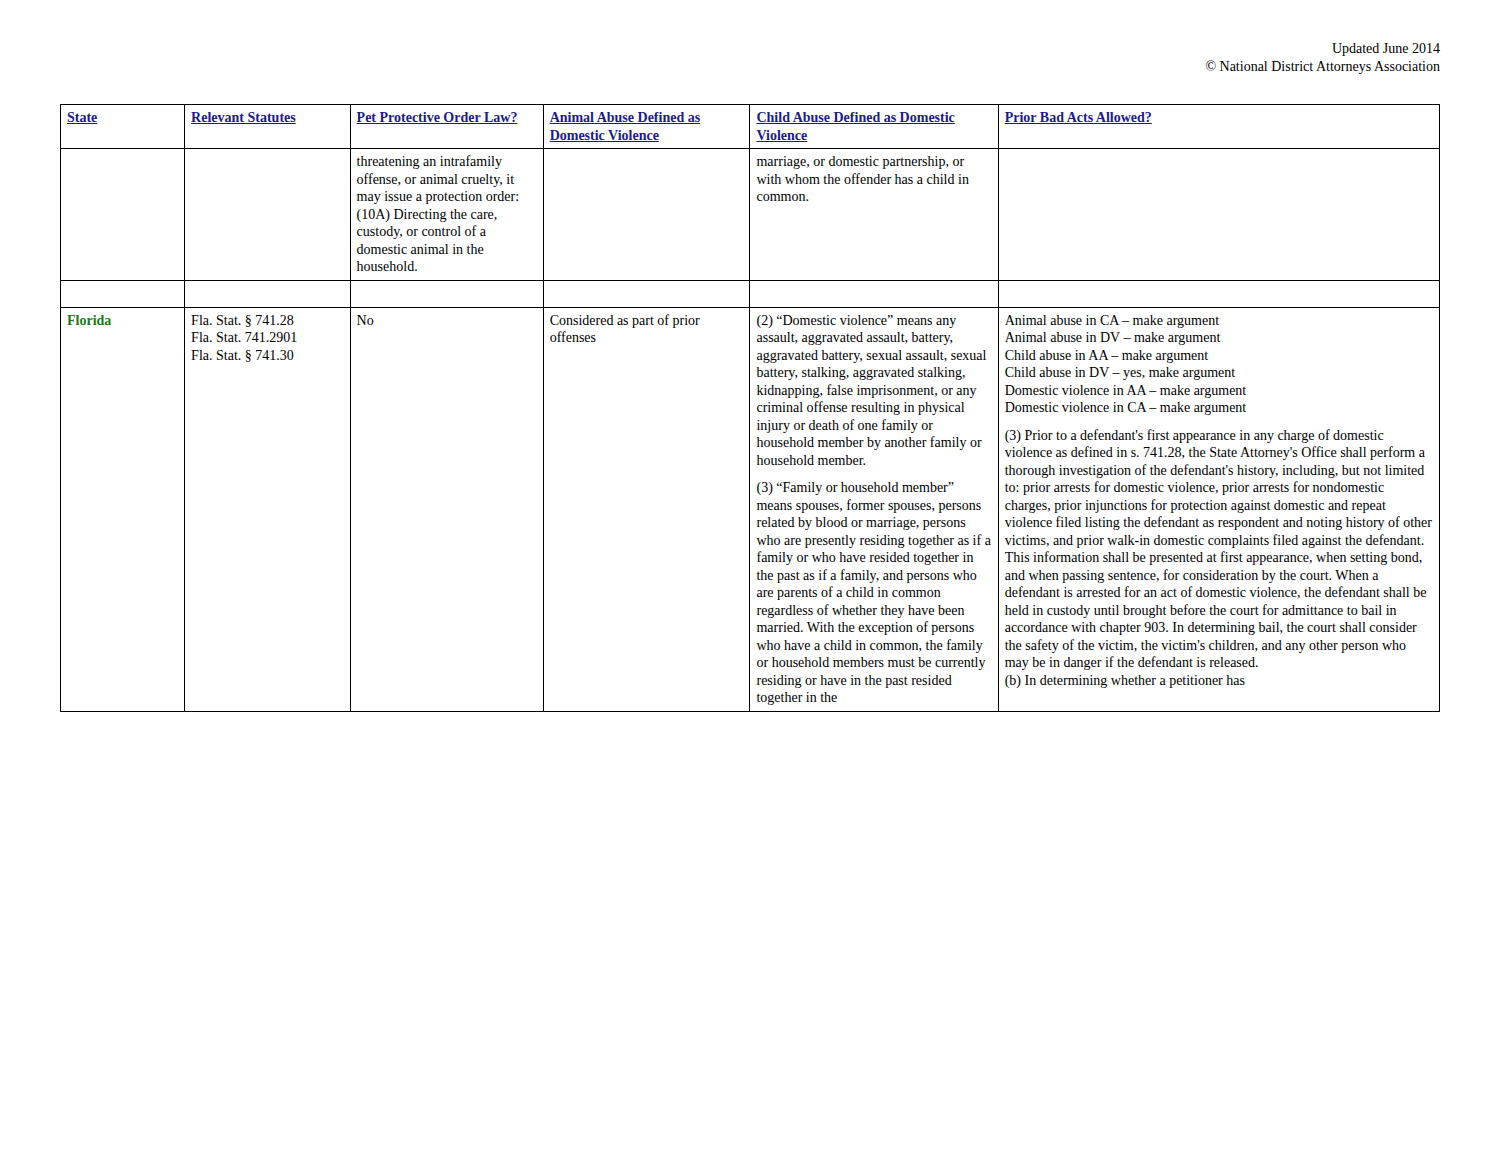Updated June 2014
© National District Attorneys Association
| State | Relevant Statutes | Pet Protective Order Law? | Animal Abuse Defined as Domestic Violence | Child Abuse Defined as Domestic Violence | Prior Bad Acts Allowed? |
| --- | --- | --- | --- | --- | --- |
| | | threatening an intrafamily offense, or animal cruelty, it may issue a protection order: (10A) Directing the care, custody, or control of a domestic animal in the household. | | marriage, or domestic partnership, or with whom the offender has a child in common. | |
| Florida | Fla. Stat. § 741.28 Fla. Stat. 741.2901 Fla. Stat. § 741.30 | No | Considered as part of prior offenses | (2) “Domestic violence” means any assault, aggravated assault, battery, aggravated battery, sexual assault, sexual battery, stalking, aggravated stalking, kidnapping, false imprisonment, or any criminal offense resulting in physical injury or death of one family or household member by another family or household member. (3) “Family or household member” means spouses, former spouses, persons related by blood or marriage, persons who are presently residing together as if a family or who have resided together in the past as if a family, and persons who are parents of a child in common regardless of whether they have been married. With the exception of persons who have a child in common, the family or household members must be currently residing or have in the past resided together in the | Animal abuse in CA – make argument Animal abuse in DV – make argument Child abuse in AA – make argument Child abuse in DV – yes, make argument Domestic violence in AA – make argument Domestic violence in CA – make argument (3) Prior to a defendant's first appearance in any charge of domestic violence as defined in s. 741.28, the State Attorney's Office shall perform a thorough investigation of the defendant's history, including, but not limited to: prior arrests for domestic violence, prior arrests for nondomestic charges, prior injunctions for protection against domestic and repeat violence filed listing the defendant as respondent and noting history of other victims, and prior walk-in domestic complaints filed against the defendant. This information shall be presented at first appearance, when setting bond, and when passing sentence, for consideration by the court. When a defendant is arrested for an act of domestic violence, the defendant shall be held in custody until brought before the court for admittance to bail in accordance with chapter 903. In determining bail, the court shall consider the safety of the victim, the victim's children, and any other person who may be in danger if the defendant is released. (b) In determining whether a petitioner has |